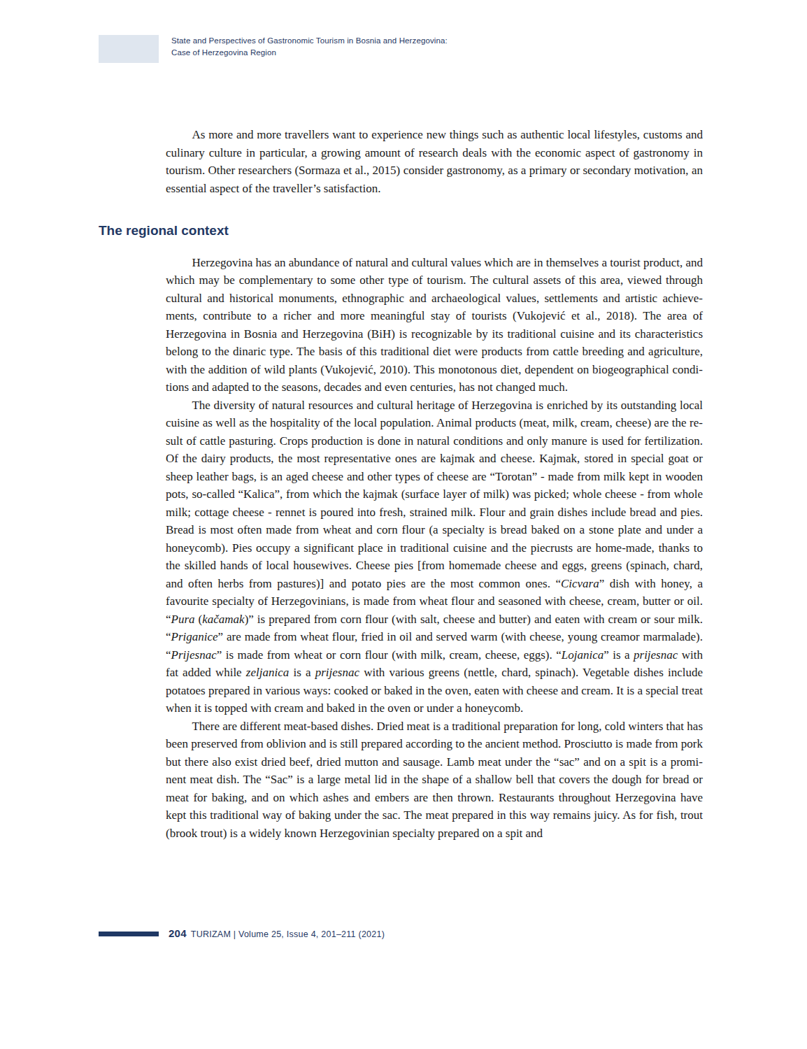State and Perspectives of Gastronomic Tourism in Bosnia and Herzegovina:
Case of Herzegovina Region
As more and more travellers want to experience new things such as authentic local lifestyles, customs and culinary culture in particular, a growing amount of research deals with the economic aspect of gastronomy in tourism. Other researchers (Sormaza et al., 2015) consider gastronomy, as a primary or secondary motivation, an essential aspect of the traveller’s satisfaction.
The regional context
Herzegovina has an abundance of natural and cultural values which are in themselves a tourist product, and which may be complementary to some other type of tourism. The cultural assets of this area, viewed through cultural and historical monuments, ethnographic and archaeological values, settlements and artistic achievements, contribute to a richer and more meaningful stay of tourists (Vukojević et al., 2018). The area of Herzegovina in Bosnia and Herzegovina (BiH) is recognizable by its traditional cuisine and its characteristics belong to the dinaric type. The basis of this traditional diet were products from cattle breeding and agriculture, with the addition of wild plants (Vukojević, 2010). This monotonous diet, dependent on biogeographical conditions and adapted to the seasons, decades and even centuries, has not changed much.
The diversity of natural resources and cultural heritage of Herzegovina is enriched by its outstanding local cuisine as well as the hospitality of the local population. Animal products (meat, milk, cream, cheese) are the result of cattle pasturing. Crops production is done in natural conditions and only manure is used for fertilization. Of the dairy products, the most representative ones are kajmak and cheese. Kajmak, stored in special goat or sheep leather bags, is an aged cheese and other types of cheese are “Torotan” - made from milk kept in wooden pots, so-called “Kalica”, from which the kajmak (surface layer of milk) was picked; whole cheese - from whole milk; cottage cheese - rennet is poured into fresh, strained milk. Flour and grain dishes include bread and pies. Bread is most often made from wheat and corn flour (a specialty is bread baked on a stone plate and under a honeycomb). Pies occupy a significant place in traditional cuisine and the piecrusts are home-made, thanks to the skilled hands of local housewives. Cheese pies [from homemade cheese and eggs, greens (spinach, chard, and often herbs from pastures)] and potato pies are the most common ones. “Cicvara” dish with honey, a favourite specialty of Herzegovinians, is made from wheat flour and seasoned with cheese, cream, butter or oil. “Pura (kačamak)” is prepared from corn flour (with salt, cheese and butter) and eaten with cream or sour milk. “Priganice” are made from wheat flour, fried in oil and served warm (with cheese, young creamor marmalade). “Prijesnac” is made from wheat or corn flour (with milk, cream, cheese, eggs). “Lojanica” is a prijesnac with fat added while zeljanica is a prijesnac with various greens (nettle, chard, spinach). Vegetable dishes include potatoes prepared in various ways: cooked or baked in the oven, eaten with cheese and cream. It is a special treat when it is topped with cream and baked in the oven or under a honeycomb.
There are different meat-based dishes. Dried meat is a traditional preparation for long, cold winters that has been preserved from oblivion and is still prepared according to the ancient method. Prosciutto is made from pork but there also exist dried beef, dried mutton and sausage. Lamb meat under the “sac” and on a spit is a prominent meat dish. The “Sac” is a large metal lid in the shape of a shallow bell that covers the dough for bread or meat for baking, and on which ashes and embers are then thrown. Restaurants throughout Herzegovina have kept this traditional way of baking under the sac. The meat prepared in this way remains juicy. As for fish, trout (brook trout) is a widely known Herzegovinian specialty prepared on a spit and
204 TURIZAM | Volume 25, Issue 4, 201–211 (2021)